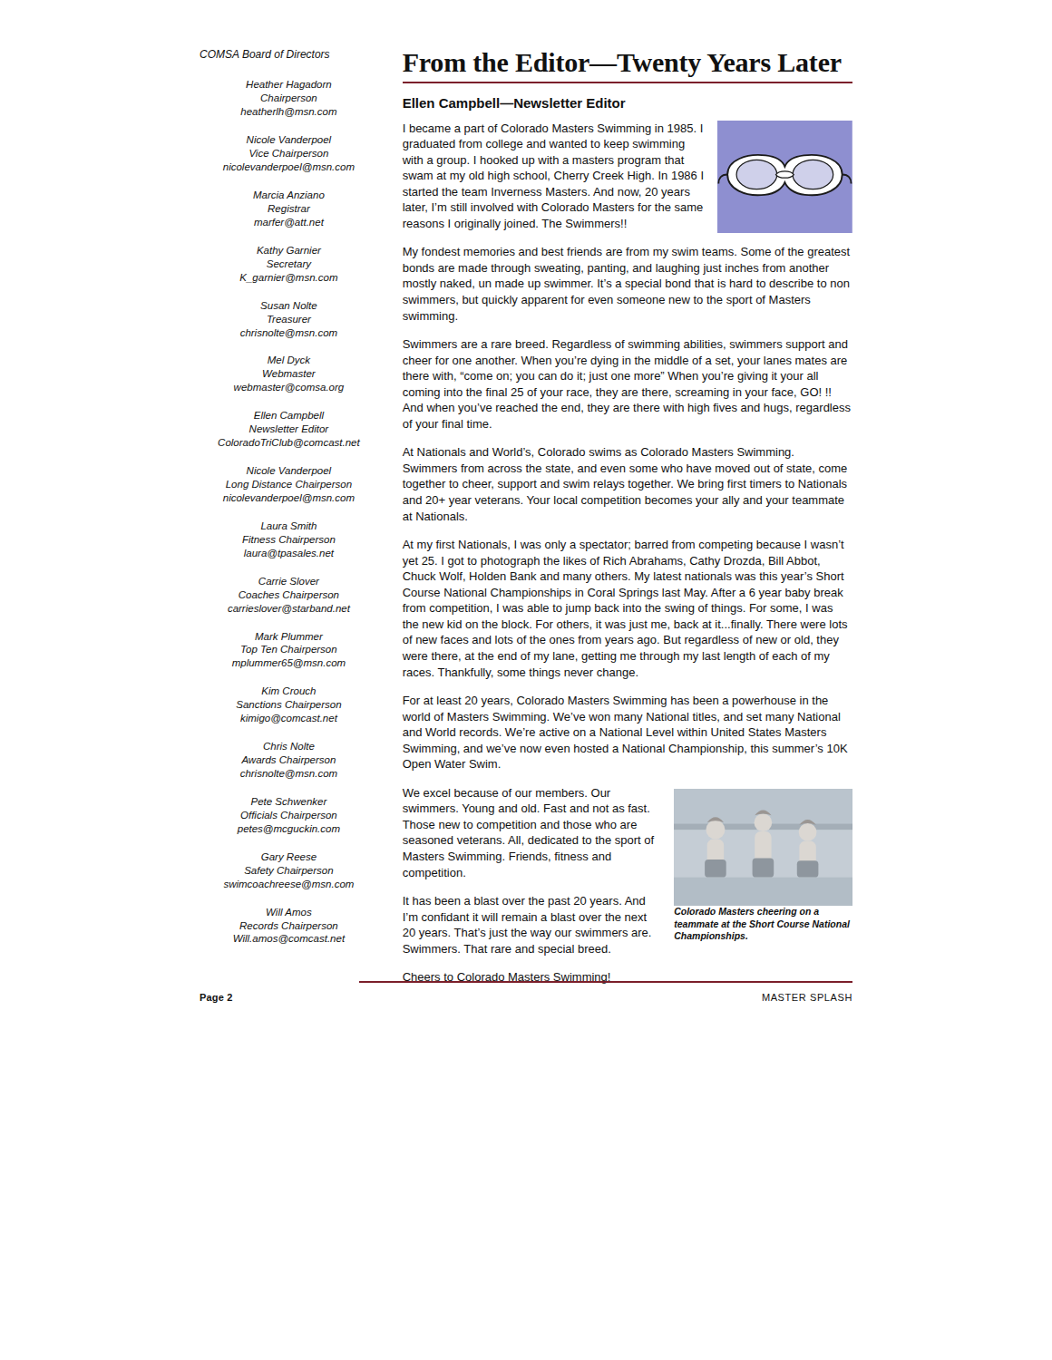COMSA Board of Directors
Heather Hagadorn Chairperson heatherlh@msn.com
Nicole Vanderpoel Vice Chairperson nicolevanderpoel@msn.com
Marcia Anziano Registrar marfer@att.net
Kathy Garnier Secretary K_garnier@msn.com
Susan Nolte Treasurer chrisnolte@msn.com
Mel Dyck Webmaster webmaster@comsa.org
Ellen Campbell Newsletter Editor ColoradoTriClub@comcast.net
Nicole Vanderpoel Long Distance Chairperson nicolevanderpoel@msn.com
Laura Smith Fitness Chairperson laura@tpasales.net
Carrie Slover Coaches Chairperson carrieslover@starband.net
Mark Plummer Top Ten Chairperson mplummer65@msn.com
Kim Crouch Sanctions Chairperson kimigo@comcast.net
Chris Nolte Awards Chairperson chrisnolte@msn.com
Pete Schwenker Officials Chairperson petes@mcguckin.com
Gary Reese Safety Chairperson swimcoachreese@msn.com
Will Amos Records Chairperson Will.amos@comcast.net
From the Editor—Twenty Years Later
Ellen Campbell—Newsletter Editor
I became a part of Colorado Masters Swimming in 1985. I graduated from college and wanted to keep swimming with a group. I hooked up with a masters program that swam at my old high school, Cherry Creek High. In 1986 I started the team Inverness Masters. And now, 20 years later, I’m still involved with Colorado Masters for the same reasons I originally joined. The Swimmers!!
My fondest memories and best friends are from my swim teams. Some of the greatest bonds are made through sweating, panting, and laughing just inches from another mostly naked, un made up swimmer. It’s a special bond that is hard to describe to non swimmers, but quickly apparent for even someone new to the sport of Masters swimming.
Swimmers are a rare breed. Regardless of swimming abilities, swimmers support and cheer for one another. When you’re dying in the middle of a set, your lanes mates are there with, “come on; you can do it; just one more” When you’re giving it your all coming into the final 25 of your race, they are there, screaming in your face, GO! !! And when you’ve reached the end, they are there with high fives and hugs, regardless of your final time.
At Nationals and World’s, Colorado swims as Colorado Masters Swimming. Swimmers from across the state, and even some who have moved out of state, come together to cheer, support and swim relays together. We bring first timers to Nationals and 20+ year veterans. Your local competition becomes your ally and your teammate at Nationals.
At my first Nationals, I was only a spectator; barred from competing because I wasn’t yet 25. I got to photograph the likes of Rich Abrahams, Cathy Drozda, Bill Abbot, Chuck Wolf, Holden Bank and many others. My latest nationals was this year’s Short Course National Championships in Coral Springs last May. After a 6 year baby break from competition, I was able to jump back into the swing of things. For some, I was the new kid on the block. For others, it was just me, back at it...finally. There were lots of new faces and lots of the ones from years ago. But regardless of new or old, they were there, at the end of my lane, getting me through my last length of each of my races. Thankfully, some things never change.
For at least 20 years, Colorado Masters Swimming has been a powerhouse in the world of Masters Swimming. We’ve won many National titles, and set many National and World records. We’re active on a National Level within United States Masters Swimming, and we’ve now even hosted a National Championship, this summer’s 10K Open Water Swim.
Colorado Masters cheering on a teammate at the Short Course National Championships.
We excel because of our members. Our swimmers. Young and old. Fast and not as fast. Those new to competition and those who are seasoned veterans. All, dedicated to the sport of Masters Swimming. Friends, fitness and competition.
It has been a blast over the past 20 years. And I’m confidant it will remain a blast over the next 20 years. That’s just the way our swimmers are. Swimmers. That rare and special breed.
Cheers to Colorado Masters Swimming!
Page 2
MASTER SPLASH